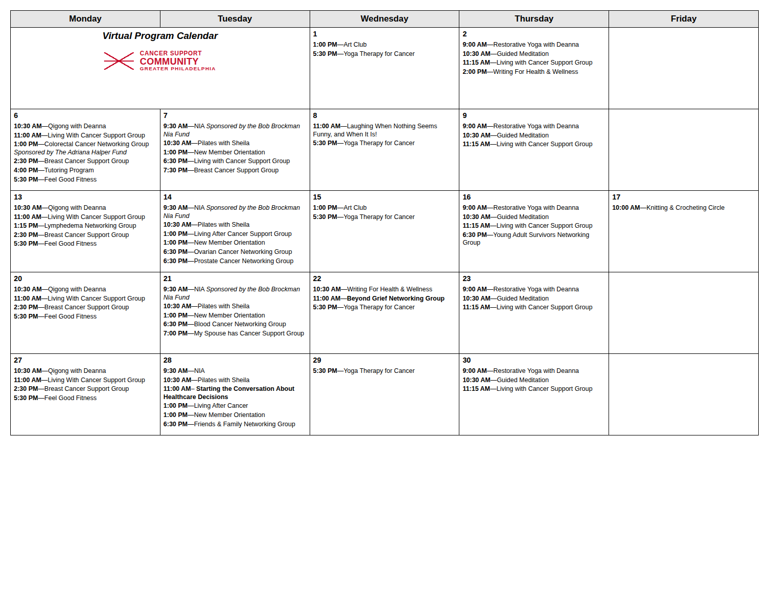| Monday | Tuesday | Wednesday | Thursday | Friday |
| --- | --- | --- | --- | --- |
| Virtual Program Calendar CANCER SUPPORT COMMUNITY GREATER PHILADELPHIA | 1 1:00 PM —Art Club 5:30 PM —Yoga Therapy for Cancer | 2 9:00 AM —Restorative Yoga with Deanna 10:30 AM —Guided Meditation 11:15 AM —Living with Cancer Support Group 2:00 PM —Writing For Health & Wellness | |
| 6 10:30 AM —Qigong with Deanna 11:00 AM —Living With Cancer Support Group 1:00 PM —Colorectal Cancer Networking Group Sponsored by The Adriana Halper Fund 2:30 PM —Breast Cancer Support Group 4:00 PM —Tutoring Program 5:30 PM —Feel Good Fitness | 7 9:30 AM —NIA Sponsored by the Bob Brockman Nia Fund 10:30 AM —Pilates with Sheila 1:00 PM —New Member Orientation 6:30 PM —Living with Cancer Support Group 7:30 PM —Breast Cancer Support Group | 8 11:00 AM —Laughing When Nothing Seems Funny, and When It Is! 5:30 PM —Yoga Therapy for Cancer | 9 9:00 AM —Restorative Yoga with Deanna 10:30 AM —Guided Meditation 11:15 AM —Living with Cancer Support Group | |
| 13 10:30 AM —Qigong with Deanna 11:00 AM —Living With Cancer Support Group 1:15 PM —Lymphedema Networking Group 2:30 PM —Breast Cancer Support Group 5:30 PM —Feel Good Fitness | 14 9:30 AM —NIA Sponsored by the Bob Brockman Nia Fund 10:30 AM —Pilates with Sheila 1:00 PM —Living After Cancer Support Group 1:00 PM —New Member Orientation 6:30 PM —Ovarian Cancer Networking Group 6:30 PM —Prostate Cancer Networking Group | 15 1:00 PM —Art Club 5:30 PM —Yoga Therapy for Cancer | 16 9:00 AM —Restorative Yoga with Deanna 10:30 AM —Guided Meditation 11:15 AM —Living with Cancer Support Group 6:30 PM —Young Adult Survivors Networking Group | 17 10:00 AM —Knitting & Crocheting Circle |
| 20 10:30 AM —Qigong with Deanna 11:00 AM —Living With Cancer Support Group 2:30 PM —Breast Cancer Support Group 5:30 PM —Feel Good Fitness | 21 9:30 AM —NIA Sponsored by the Bob Brockman Nia Fund 10:30 AM —Pilates with Sheila 1:00 PM —New Member Orientation 6:30 PM —Blood Cancer Networking Group 7:00 PM —My Spouse has Cancer Support Group | 22 10:30 AM —Writing For Health & Wellness 11:00 AM — Beyond Grief Networking Group 5:30 PM —Yoga Therapy for Cancer | 23 9:00 AM —Restorative Yoga with Deanna 10:30 AM —Guided Meditation 11:15 AM —Living with Cancer Support Group | |
| 27 10:30 AM —Qigong with Deanna 11:00 AM —Living With Cancer Support Group 2:30 PM —Breast Cancer Support Group 5:30 PM —Feel Good Fitness | 28 9:30 AM —NIA 10:30 AM —Pilates with Sheila 11:00 AM – Starting the Conversation About Healthcare Decisions 1:00 PM —Living After Cancer 1:00 PM —New Member Orientation 6:30 PM —Friends & Family Networking Group | 29 5:30 PM —Yoga Therapy for Cancer | 30 9:00 AM —Restorative Yoga with Deanna 10:30 AM —Guided Meditation 11:15 AM —Living with Cancer Support Group | |